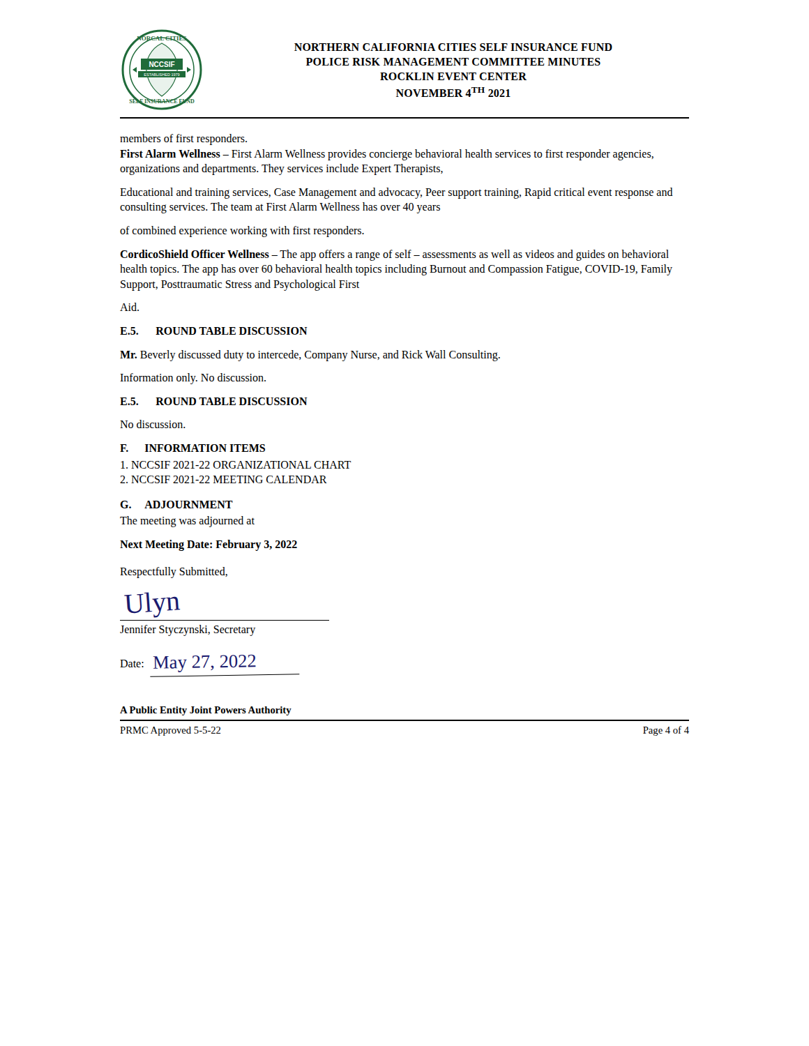NORCAL CITIES NCCSIF ESTABLISHED 1979 SELF INSURANCE FUND
NORTHERN CALIFORNIA CITIES SELF INSURANCE FUND
POLICE RISK MANAGEMENT COMMITTEE MINUTES
ROCKLIN EVENT CENTER
NOVEMBER 4TH 2021
members of first responders.
First Alarm Wellness – First Alarm Wellness provides concierge behavioral health services to first responder agencies, organizations and departments. They services include Expert Therapists,
Educational and training services, Case Management and advocacy, Peer support training, Rapid critical event response and consulting services. The team at First Alarm Wellness has over 40 years
of combined experience working with first responders.
CordicoShield Officer Wellness – The app offers a range of self – assessments as well as videos and guides on behavioral health topics. The app has over 60 behavioral health topics including Burnout and Compassion Fatigue, COVID-19, Family Support, Posttraumatic Stress and Psychological First
Aid.
E.5. ROUND TABLE DISCUSSION
Mr. Beverly discussed duty to intercede, Company Nurse, and Rick Wall Consulting.
Information only. No discussion.
E.5. ROUND TABLE DISCUSSION
No discussion.
F. INFORMATION ITEMS
1. NCCSIF 2021-22 ORGANIZATIONAL CHART
2. NCCSIF 2021-22 MEETING CALENDAR
G. ADJOURNMENT
The meeting was adjourned at
Next Meeting Date: February 3, 2022
Respectfully Submitted,
Ulyn
Jennifer Styczynski, Secretary
Date: May 27, 2022
A Public Entity Joint Powers Authority
PRMC Approved 5-5-22 Page 4 of 4